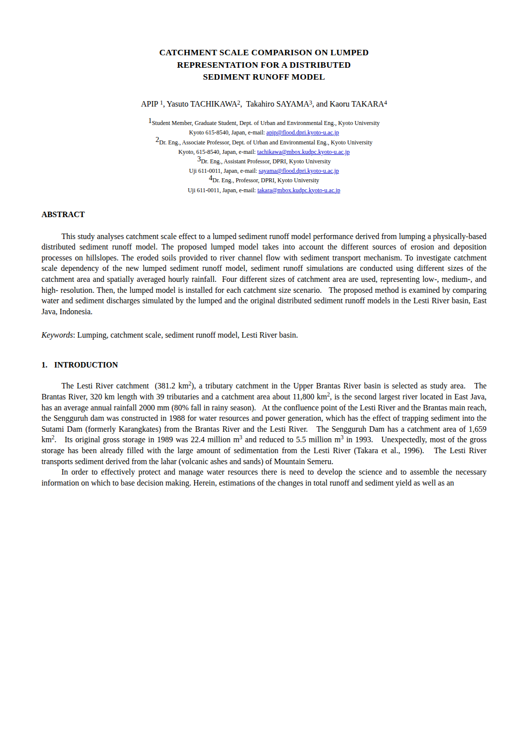Catchment Scale Comparison on Lumped
Representation for a Distributed
Sediment Runoff Model
APIP 1, Yasuto TACHIKAWA2, Takahiro SAYAMA3, and Kaoru TAKARA4
1Student Member, Graduate Student, Dept. of Urban and Environmental Eng., Kyoto University
Kyoto 615-8540, Japan, e-mail: apip@flood.dpri.kyoto-u.ac.jp
2Dr. Eng., Associate Professor, Dept. of Urban and Environmental Eng., Kyoto University
Kyoto, 615-8540, Japan, e-mail: tachikawa@mbox.kudpc.kyoto-u.ac.jp
3Dr. Eng., Assistant Professor, DPRI, Kyoto University
Uji 611-0011, Japan, e-mail: sayama@flood.dpri.kyoto-u.ac.jp
4Dr. Eng., Professor, DPRI, Kyoto University
Uji 611-0011, Japan, e-mail: takara@mbox.kudpc.kyoto-u.ac.jp
Abstract
This study analyses catchment scale effect to a lumped sediment runoff model performance derived from lumping a physically-based distributed sediment runoff model. The proposed lumped model takes into account the different sources of erosion and deposition processes on hillslopes. The eroded soils provided to river channel flow with sediment transport mechanism. To investigate catchment scale dependency of the new lumped sediment runoff model, sediment runoff simulations are conducted using different sizes of the catchment area and spatially averaged hourly rainfall. Four different sizes of catchment area are used, representing low-, medium-, and high- resolution. Then, the lumped model is installed for each catchment size scenario. The proposed method is examined by comparing water and sediment discharges simulated by the lumped and the original distributed sediment runoff models in the Lesti River basin, East Java, Indonesia.
Keywords: Lumping, catchment scale, sediment runoff model, Lesti River basin.
1. Introduction
The Lesti River catchment (381.2 km2), a tributary catchment in the Upper Brantas River basin is selected as study area. The Brantas River, 320 km length with 39 tributaries and a catchment area about 11,800 km2, is the second largest river located in East Java, has an average annual rainfall 2000 mm (80% fall in rainy season). At the confluence point of the Lesti River and the Brantas main reach, the Sengguruh dam was constructed in 1988 for water resources and power generation, which has the effect of trapping sediment into the Sutami Dam (formerly Karangkates) from the Brantas River and the Lesti River. The Sengguruh Dam has a catchment area of 1,659 km2. Its original gross storage in 1989 was 22.4 million m3 and reduced to 5.5 million m3 in 1993. Unexpectedly, most of the gross storage has been already filled with the large amount of sedimentation from the Lesti River (Takara et al., 1996). The Lesti River transports sediment derived from the lahar (volcanic ashes and sands) of Mountain Semeru.
In order to effectively protect and manage water resources there is need to develop the science and to assemble the necessary information on which to base decision making. Herein, estimations of the changes in total runoff and sediment yield as well as an